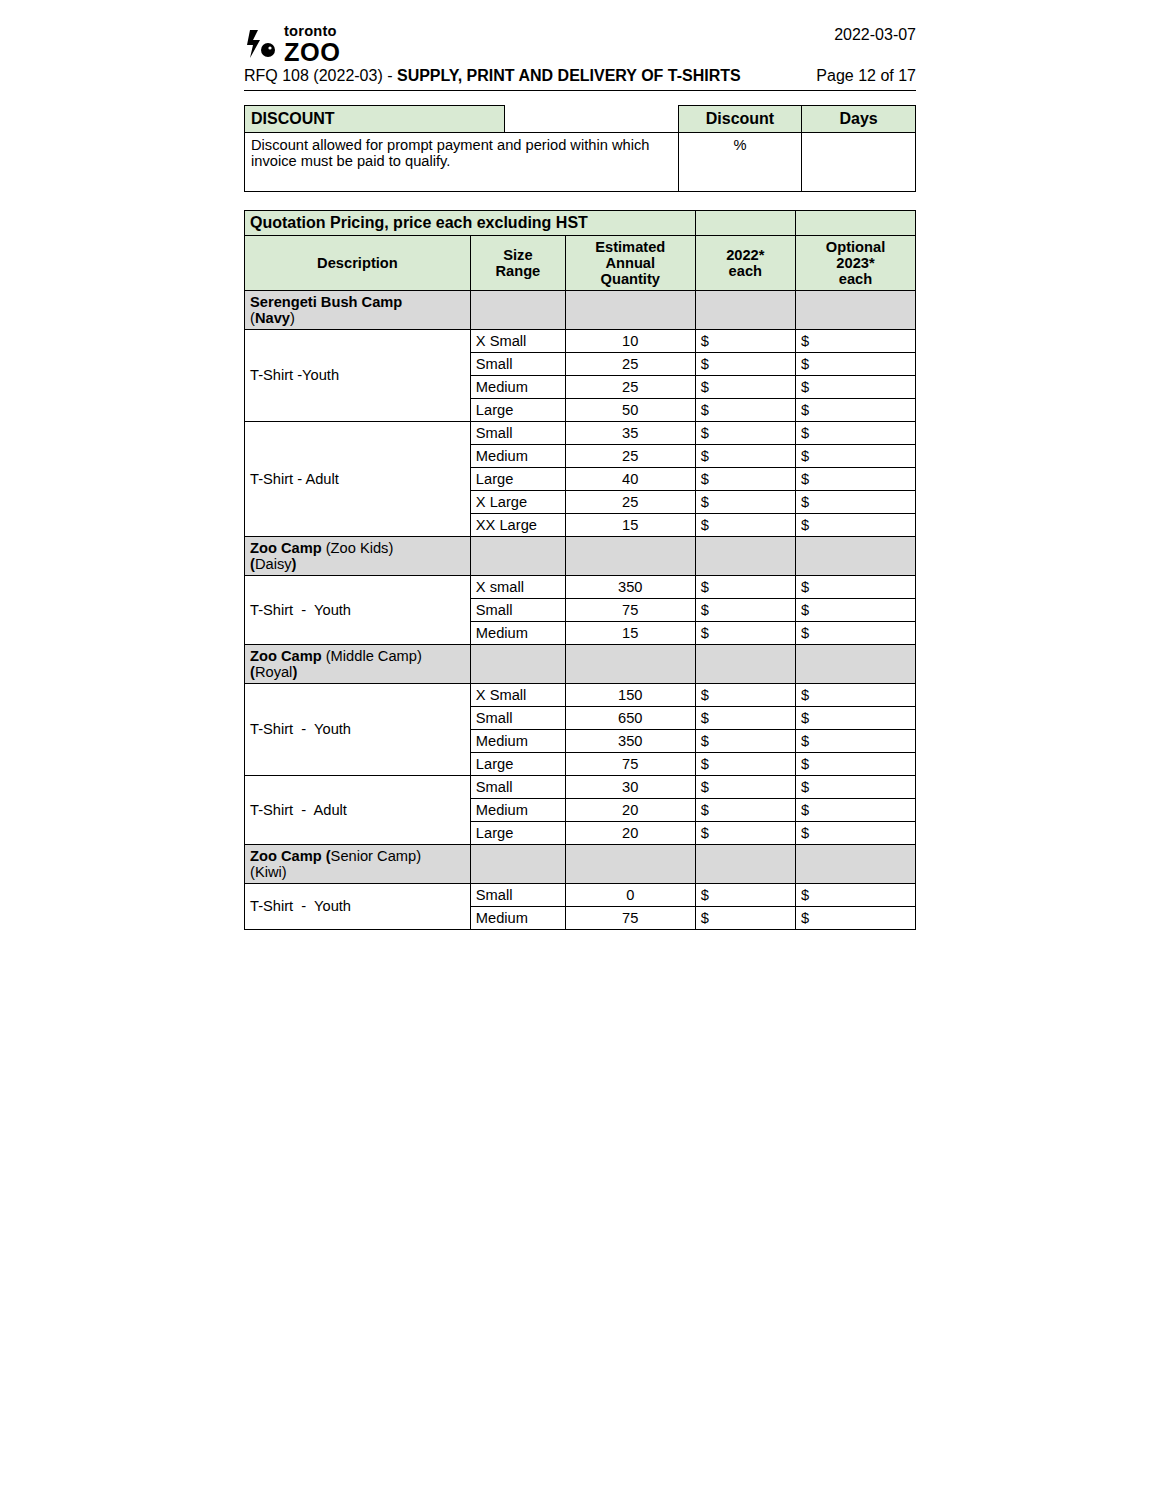toronto ZOO
2022-03-07
RFQ 108 (2022-03) - SUPPLY, PRINT AND DELIVERY OF T-SHIRTS
Page 12 of 17
| DISCOUNT | | Discount | Days |
| Discount allowed for prompt payment and period within which invoice must be paid to qualify. | % | |
| Quotation Pricing, price each excluding HST | | |
| Description | Size Range | Estimated Annual Quantity | 2022* each | Optional 2023* each |
| Serengeti Bush Camp ( Navy ) | | | | |
| T-Shirt -Youth | X Small | 10 | $ | $ |
| Small | 25 | $ | $ |
| Medium | 25 | $ | $ |
| Large | 50 | $ | $ |
| T-Shirt - Adult | Small | 35 | $ | $ |
| Medium | 25 | $ | $ |
| Large | 40 | $ | $ |
| X Large | 25 | $ | $ |
| XX Large | 15 | $ | $ |
| Zoo Camp (Zoo Kids) ( Daisy ) | | | | |
| T-Shirt - Youth | X small | 350 | $ | $ |
| Small | 75 | $ | $ |
| Medium | 15 | $ | $ |
| Zoo Camp (Middle Camp) ( Royal ) | | | | |
| T-Shirt - Youth | X Small | 150 | $ | $ |
| Small | 650 | $ | $ |
| Medium | 350 | $ | $ |
| Large | 75 | $ | $ |
| T-Shirt - Adult | Small | 30 | $ | $ |
| Medium | 20 | $ | $ |
| Large | 20 | $ | $ |
| Zoo Camp ( Senior Camp) (Kiwi) | | | | |
| T-Shirt - Youth | Small | 0 | $ | $ |
| Medium | 75 | $ | $ |